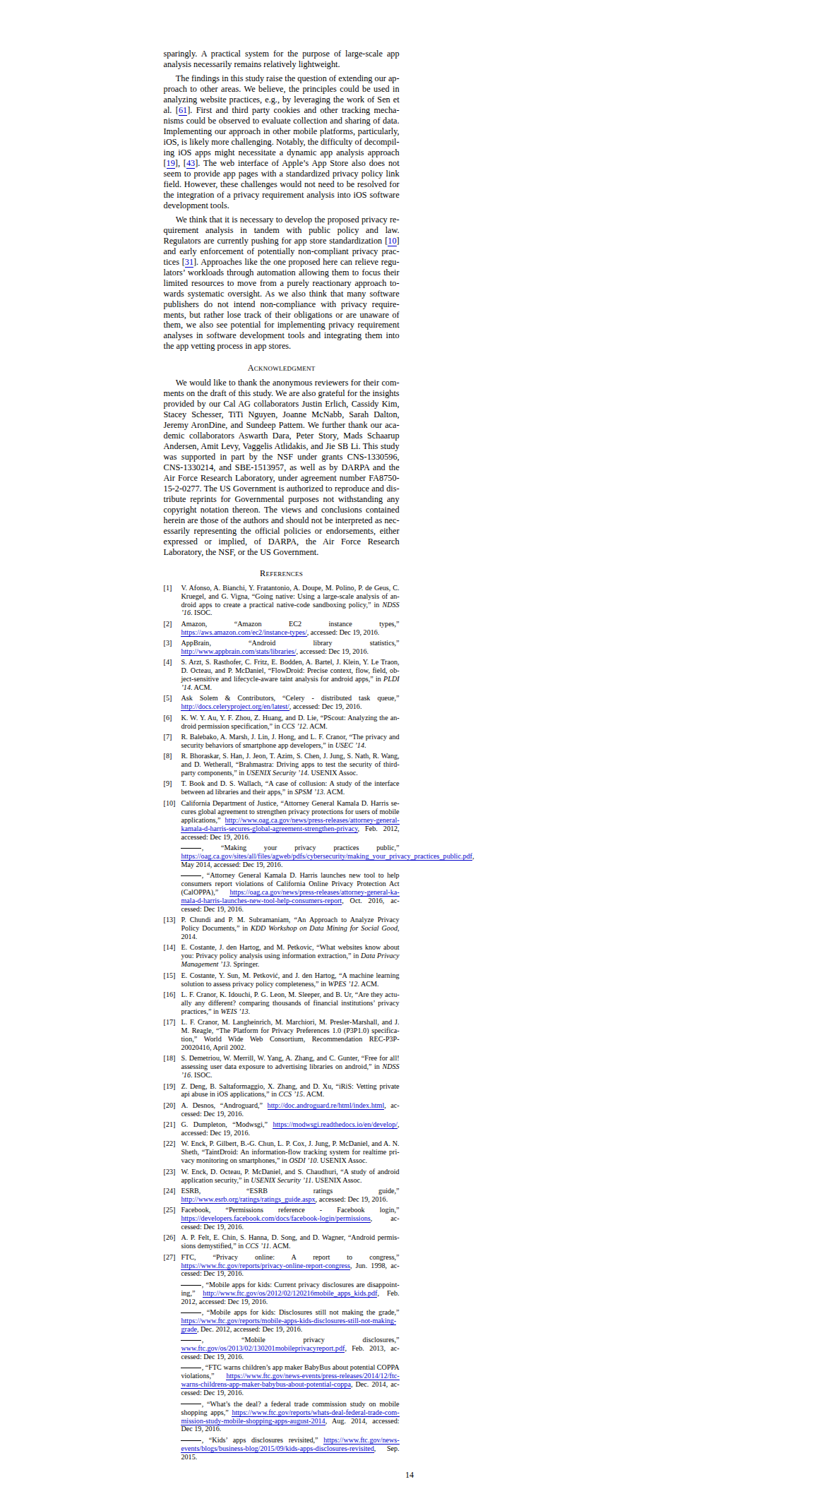sparingly. A practical system for the purpose of large-scale app analysis necessarily remains relatively lightweight.
The findings in this study raise the question of extending our approach to other areas. We believe, the principles could be used in analyzing website practices, e.g., by leveraging the work of Sen et al. [61]. First and third party cookies and other tracking mechanisms could be observed to evaluate collection and sharing of data. Implementing our approach in other mobile platforms, particularly, iOS, is likely more challenging. Notably, the difficulty of decompiling iOS apps might necessitate a dynamic app analysis approach [19], [43]. The web interface of Apple’s App Store also does not seem to provide app pages with a standardized privacy policy link field. However, these challenges would not need to be resolved for the integration of a privacy requirement analysis into iOS software development tools.
We think that it is necessary to develop the proposed privacy requirement analysis in tandem with public policy and law. Regulators are currently pushing for app store standardization [10] and early enforcement of potentially non-compliant privacy practices [31]. Approaches like the one proposed here can relieve regulators’ workloads through automation allowing them to focus their limited resources to move from a purely reactionary approach towards systematic oversight. As we also think that many software publishers do not intend non-compliance with privacy requirements, but rather lose track of their obligations or are unaware of them, we also see potential for implementing privacy requirement analyses in software development tools and integrating them into the app vetting process in app stores.
Acknowledgment
We would like to thank the anonymous reviewers for their comments on the draft of this study. We are also grateful for the insights provided by our Cal AG collaborators Justin Erlich, Cassidy Kim, Stacey Schesser, TiTi Nguyen, Joanne McNabb, Sarah Dalton, Jeremy AronDine, and Sundeep Pattem. We further thank our academic collaborators Aswarth Dara, Peter Story, Mads Schaarup Andersen, Amit Levy, Vaggelis Atlidakis, and Jie SB Li. This study was supported in part by the NSF under grants CNS-1330596, CNS-1330214, and SBE-1513957, as well as by DARPA and the Air Force Research Laboratory, under agreement number FA8750-15-2-0277. The US Government is authorized to reproduce and distribute reprints for Governmental purposes not withstanding any copyright notation thereon. The views and conclusions contained herein are those of the authors and should not be interpreted as necessarily representing the official policies or endorsements, either expressed or implied, of DARPA, the Air Force Research Laboratory, the NSF, or the US Government.
References
V. Afonso, A. Bianchi, Y. Fratantonio, A. Doupe, M. Polino, P. de Geus, C. Kruegel, and G. Vigna, “Going native: Using a large-scale analysis of android apps to create a practical native-code sandboxing policy,” in NDSS ’16. ISOC.
Amazon, “Amazon EC2 instance types,” https://aws.amazon.com/ec2/instance-types/, accessed: Dec 19, 2016.
AppBrain, “Android library statistics,” http://www.appbrain.com/stats/libraries/, accessed: Dec 19, 2016.
S. Arzt, S. Rasthofer, C. Fritz, E. Bodden, A. Bartel, J. Klein, Y. Le Traon, D. Octeau, and P. McDaniel, “FlowDroid: Precise context, flow, field, object-sensitive and lifecycle-aware taint analysis for android apps,” in PLDI ’14. ACM.
Ask Solem & Contributors, “Celery - distributed task queue,” http://docs.celeryproject.org/en/latest/, accessed: Dec 19, 2016.
K. W. Y. Au, Y. F. Zhou, Z. Huang, and D. Lie, “PScout: Analyzing the android permission specification,” in CCS ’12. ACM.
R. Balebako, A. Marsh, J. Lin, J. Hong, and L. F. Cranor, “The privacy and security behaviors of smartphone app developers,” in USEC ’14.
R. Bhoraskar, S. Han, J. Jeon, T. Azim, S. Chen, J. Jung, S. Nath, R. Wang, and D. Wetherall, “Brahmastra: Driving apps to test the security of third-party components,” in USENIX Security ’14. USENIX Assoc.
T. Book and D. S. Wallach, “A case of collusion: A study of the interface between ad libraries and their apps,” in SPSM ’13. ACM.
California Department of Justice, “Attorney General Kamala D. Harris secures global agreement to strengthen privacy protections for users of mobile applications,” http://www.oag.ca.gov/news/press-releases/attorney-general-kamala-d-harris-secures-global-agreement-strengthen-privacy, Feb. 2012, accessed: Dec 19, 2016.
, “Making your privacy practices public,” https://oag.ca.gov/sites/all/files/agweb/pdfs/cybersecurity/making_your_privacy_practices_public.pdf, May 2014, accessed: Dec 19, 2016.
, “Attorney General Kamala D. Harris launches new tool to help consumers report violations of California Online Privacy Protection Act (CalOPPA),” https://oag.ca.gov/news/press-releases/attorney-general-kamala-d-harris-launches-new-tool-help-consumers-report, Oct. 2016, accessed: Dec 19, 2016.
P. Chundi and P. M. Subramaniam, “An Approach to Analyze Privacy Policy Documents,” in KDD Workshop on Data Mining for Social Good, 2014.
E. Costante, J. den Hartog, and M. Petkovic, “What websites know about you: Privacy policy analysis using information extraction,” in Data Privacy Management ’13. Springer.
E. Costante, Y. Sun, M. Petković, and J. den Hartog, “A machine learning solution to assess privacy policy completeness,” in WPES ’12. ACM.
L. F. Cranor, K. Idouchi, P. G. Leon, M. Sleeper, and B. Ur, “Are they actually any different? comparing thousands of financial institutions’ privacy practices,” in WEIS ’13.
L. F. Cranor, M. Langheinrich, M. Marchiori, M. Presler-Marshall, and J. M. Reagle, “The Platform for Privacy Preferences 1.0 (P3P1.0) specification,” World Wide Web Consortium, Recommendation REC-P3P-20020416, April 2002.
S. Demetriou, W. Merrill, W. Yang, A. Zhang, and C. Gunter, “Free for all! assessing user data exposure to advertising libraries on android,” in NDSS ’16. ISOC.
Z. Deng, B. Saltaformaggio, X. Zhang, and D. Xu, “iRiS: Vetting private api abuse in iOS applications,” in CCS ’15. ACM.
A. Desnos, “Androguard,” http://doc.androguard.re/html/index.html, accessed: Dec 19, 2016.
G. Dumpleton, “Modwsgi,” https://modwsgi.readthedocs.io/en/develop/, accessed: Dec 19, 2016.
W. Enck, P. Gilbert, B.-G. Chun, L. P. Cox, J. Jung, P. McDaniel, and A. N. Sheth, “TaintDroid: An information-flow tracking system for realtime privacy monitoring on smartphones,” in OSDI ’10. USENIX Assoc.
W. Enck, D. Octeau, P. McDaniel, and S. Chaudhuri, “A study of android application security,” in USENIX Security ’11. USENIX Assoc.
ESRB, “ESRB ratings guide,” http://www.esrb.org/ratings/ratings_guide.aspx, accessed: Dec 19, 2016.
Facebook, “Permissions reference - Facebook login,” https://developers.facebook.com/docs/facebook-login/permissions, accessed: Dec 19, 2016.
A. P. Felt, E. Chin, S. Hanna, D. Song, and D. Wagner, “Android permissions demystified,” in CCS ’11. ACM.
FTC, “Privacy online: A report to congress,” https://www.ftc.gov/reports/privacy-online-report-congress, Jun. 1998, accessed: Dec 19, 2016.
, “Mobile apps for kids: Current privacy disclosures are disappointing,” http://www.ftc.gov/os/2012/02/120216mobile_apps_kids.pdf, Feb. 2012, accessed: Dec 19, 2016.
, “Mobile apps for kids: Disclosures still not making the grade,” https://www.ftc.gov/reports/mobile-apps-kids-disclosures-still-not-making-grade, Dec. 2012, accessed: Dec 19, 2016.
, “Mobile privacy disclosures,” www.ftc.gov/os/2013/02/130201mobileprivacyreport.pdf, Feb. 2013, accessed: Dec 19, 2016.
, “FTC warns children’s app maker BabyBus about potential COPPA violations,” https://www.ftc.gov/news-events/press-releases/2014/12/ftc-warns-childrens-app-maker-babybus-about-potential-coppa, Dec. 2014, accessed: Dec 19, 2016.
, “What’s the deal? a federal trade commission study on mobile shopping apps,” https://www.ftc.gov/reports/whats-deal-federal-trade-commission-study-mobile-shopping-apps-august-2014, Aug. 2014, accessed: Dec 19, 2016.
, “Kids’ apps disclosures revisited,” https://www.ftc.gov/news-events/blogs/business-blog/2015/09/kids-apps-disclosures-revisited, Sep. 2015.
14